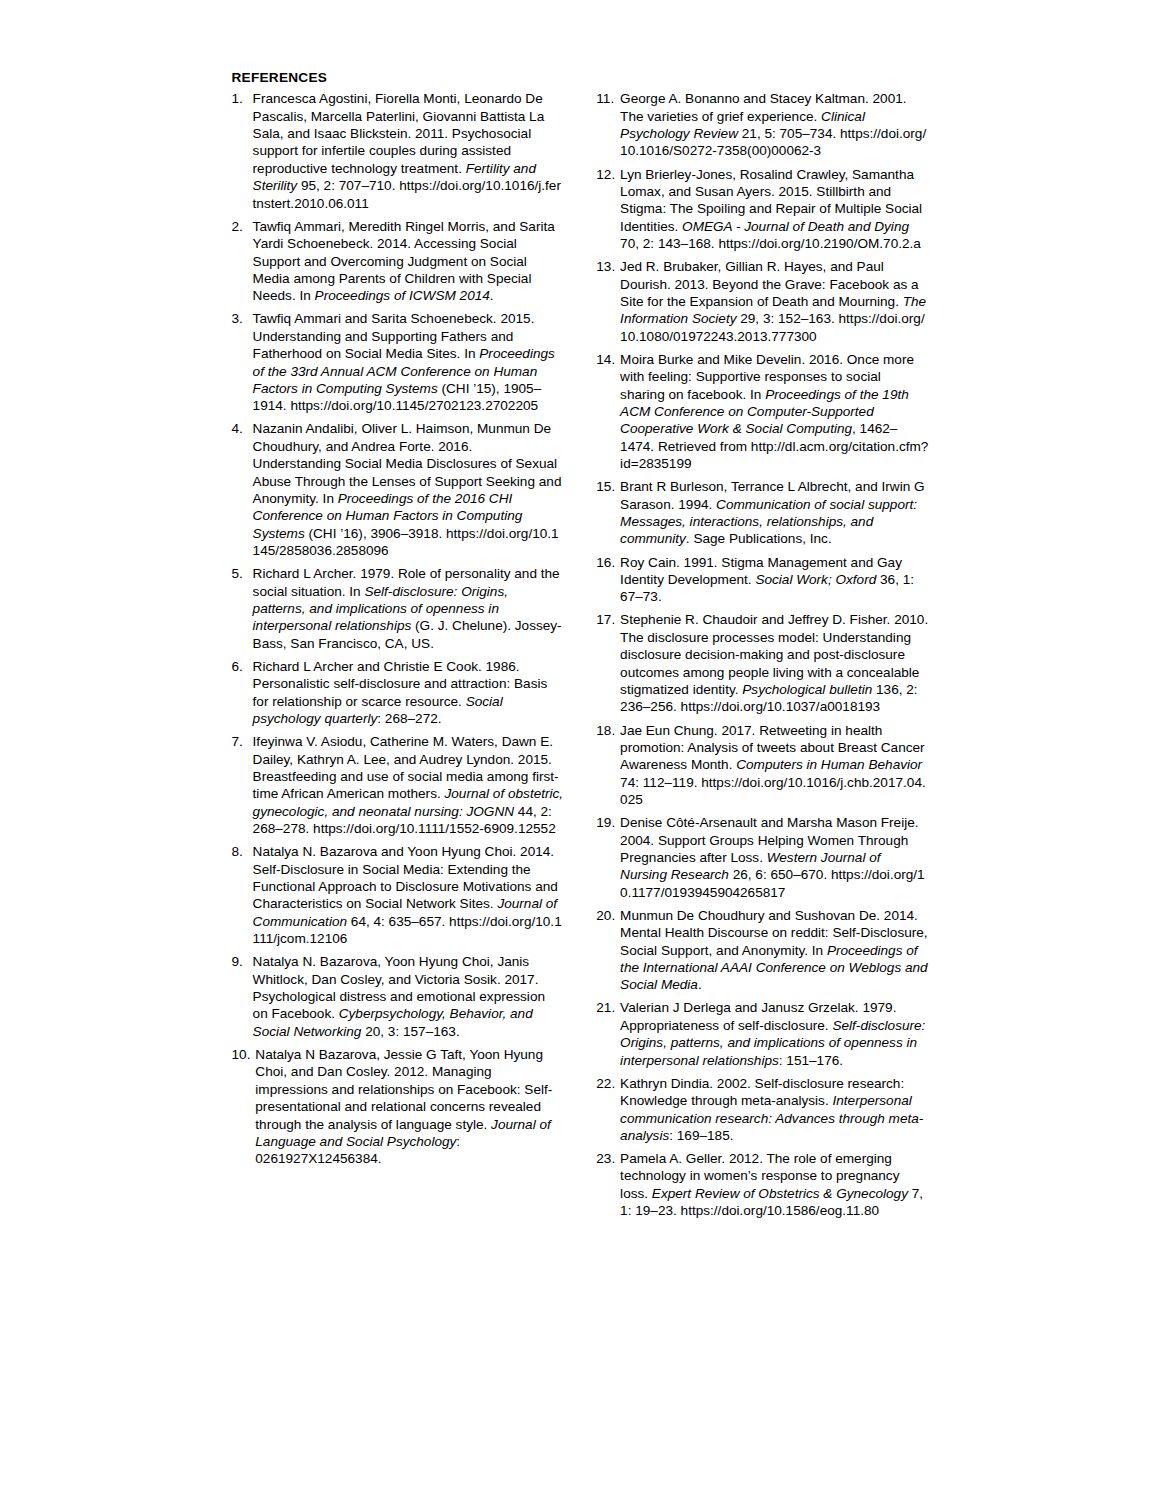REFERENCES
Francesca Agostini, Fiorella Monti, Leonardo De Pascalis, Marcella Paterlini, Giovanni Battista La Sala, and Isaac Blickstein. 2011. Psychosocial support for infertile couples during assisted reproductive technology treatment. Fertility and Sterility 95, 2: 707–710. https://doi.org/10.1016/j.fertnstert.2010.06.011
Tawfiq Ammari, Meredith Ringel Morris, and Sarita Yardi Schoenebeck. 2014. Accessing Social Support and Overcoming Judgment on Social Media among Parents of Children with Special Needs. In Proceedings of ICWSM 2014.
Tawfiq Ammari and Sarita Schoenebeck. 2015. Understanding and Supporting Fathers and Fatherhood on Social Media Sites. In Proceedings of the 33rd Annual ACM Conference on Human Factors in Computing Systems (CHI ’15), 1905–1914. https://doi.org/10.1145/2702123.2702205
Nazanin Andalibi, Oliver L. Haimson, Munmun De Choudhury, and Andrea Forte. 2016. Understanding Social Media Disclosures of Sexual Abuse Through the Lenses of Support Seeking and Anonymity. In Proceedings of the 2016 CHI Conference on Human Factors in Computing Systems (CHI ’16), 3906–3918. https://doi.org/10.1145/2858036.2858096
Richard L Archer. 1979. Role of personality and the social situation. In Self-disclosure: Origins, patterns, and implications of openness in interpersonal relationships (G. J. Chelune). Jossey-Bass, San Francisco, CA, US.
Richard L Archer and Christie E Cook. 1986. Personalistic self-disclosure and attraction: Basis for relationship or scarce resource. Social psychology quarterly: 268–272.
Ifeyinwa V. Asiodu, Catherine M. Waters, Dawn E. Dailey, Kathryn A. Lee, and Audrey Lyndon. 2015. Breastfeeding and use of social media among first-time African American mothers. Journal of obstetric, gynecologic, and neonatal nursing: JOGNN 44, 2: 268–278. https://doi.org/10.1111/1552-6909.12552
Natalya N. Bazarova and Yoon Hyung Choi. 2014. Self-Disclosure in Social Media: Extending the Functional Approach to Disclosure Motivations and Characteristics on Social Network Sites. Journal of Communication 64, 4: 635–657. https://doi.org/10.1111/jcom.12106
Natalya N. Bazarova, Yoon Hyung Choi, Janis Whitlock, Dan Cosley, and Victoria Sosik. 2017. Psychological distress and emotional expression on Facebook. Cyberpsychology, Behavior, and Social Networking 20, 3: 157–163.
Natalya N Bazarova, Jessie G Taft, Yoon Hyung Choi, and Dan Cosley. 2012. Managing impressions and relationships on Facebook: Self-presentational and relational concerns revealed through the analysis of language style. Journal of Language and Social Psychology: 0261927X12456384.
George A. Bonanno and Stacey Kaltman. 2001. The varieties of grief experience. Clinical Psychology Review 21, 5: 705–734. https://doi.org/10.1016/S0272-7358(00)00062-3
Lyn Brierley-Jones, Rosalind Crawley, Samantha Lomax, and Susan Ayers. 2015. Stillbirth and Stigma: The Spoiling and Repair of Multiple Social Identities. OMEGA - Journal of Death and Dying 70, 2: 143–168. https://doi.org/10.2190/OM.70.2.a
Jed R. Brubaker, Gillian R. Hayes, and Paul Dourish. 2013. Beyond the Grave: Facebook as a Site for the Expansion of Death and Mourning. The Information Society 29, 3: 152–163. https://doi.org/10.1080/01972243.2013.777300
Moira Burke and Mike Develin. 2016. Once more with feeling: Supportive responses to social sharing on facebook. In Proceedings of the 19th ACM Conference on Computer-Supported Cooperative Work & Social Computing, 1462–1474. Retrieved from http://dl.acm.org/citation.cfm?id=2835199
Brant R Burleson, Terrance L Albrecht, and Irwin G Sarason. 1994. Communication of social support: Messages, interactions, relationships, and community. Sage Publications, Inc.
Roy Cain. 1991. Stigma Management and Gay Identity Development. Social Work; Oxford 36, 1: 67–73.
Stephenie R. Chaudoir and Jeffrey D. Fisher. 2010. The disclosure processes model: Understanding disclosure decision-making and post-disclosure outcomes among people living with a concealable stigmatized identity. Psychological bulletin 136, 2: 236–256. https://doi.org/10.1037/a0018193
Jae Eun Chung. 2017. Retweeting in health promotion: Analysis of tweets about Breast Cancer Awareness Month. Computers in Human Behavior 74: 112–119. https://doi.org/10.1016/j.chb.2017.04.025
Denise Côté-Arsenault and Marsha Mason Freije. 2004. Support Groups Helping Women Through Pregnancies after Loss. Western Journal of Nursing Research 26, 6: 650–670. https://doi.org/10.1177/0193945904265817
Munmun De Choudhury and Sushovan De. 2014. Mental Health Discourse on reddit: Self-Disclosure, Social Support, and Anonymity. In Proceedings of the International AAAI Conference on Weblogs and Social Media.
Valerian J Derlega and Janusz Grzelak. 1979. Appropriateness of self-disclosure. Self-disclosure: Origins, patterns, and implications of openness in interpersonal relationships: 151–176.
Kathryn Dindia. 2002. Self-disclosure research: Knowledge through meta-analysis. Interpersonal communication research: Advances through meta-analysis: 169–185.
Pamela A. Geller. 2012. The role of emerging technology in women’s response to pregnancy loss. Expert Review of Obstetrics & Gynecology 7, 1: 19–23. https://doi.org/10.1586/eog.11.80